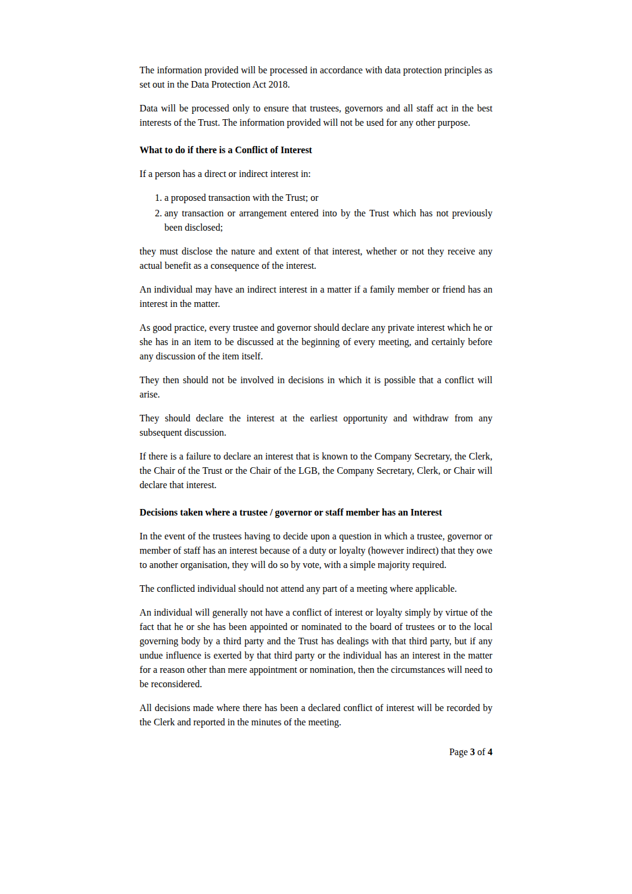The information provided will be processed in accordance with data protection principles as set out in the Data Protection Act 2018.
Data will be processed only to ensure that trustees, governors and all staff act in the best interests of the Trust. The information provided will not be used for any other purpose.
What to do if there is a Conflict of Interest
If a person has a direct or indirect interest in:
a proposed transaction with the Trust; or
any transaction or arrangement entered into by the Trust which has not previously been disclosed;
they must disclose the nature and extent of that interest, whether or not they receive any actual benefit as a consequence of the interest.
An individual may have an indirect interest in a matter if a family member or friend has an interest in the matter.
As good practice, every trustee and governor should declare any private interest which he or she has in an item to be discussed at the beginning of every meeting, and certainly before any discussion of the item itself.
They then should not be involved in decisions in which it is possible that a conflict will arise.
They should declare the interest at the earliest opportunity and withdraw from any subsequent discussion.
If there is a failure to declare an interest that is known to the Company Secretary, the Clerk, the Chair of the Trust or the Chair of the LGB, the Company Secretary, Clerk, or Chair will declare that interest.
Decisions taken where a trustee / governor or staff member has an Interest
In the event of the trustees having to decide upon a question in which a trustee, governor or member of staff has an interest because of a duty or loyalty (however indirect) that they owe to another organisation, they will do so by vote, with a simple majority required.
The conflicted individual should not attend any part of a meeting where applicable.
An individual will generally not have a conflict of interest or loyalty simply by virtue of the fact that he or she has been appointed or nominated to the board of trustees or to the local governing body by a third party and the Trust has dealings with that third party, but if any undue influence is exerted by that third party or the individual has an interest in the matter for a reason other than mere appointment or nomination, then the circumstances will need to be reconsidered.
All decisions made where there has been a declared conflict of interest will be recorded by the Clerk and reported in the minutes of the meeting.
Page 3 of 4